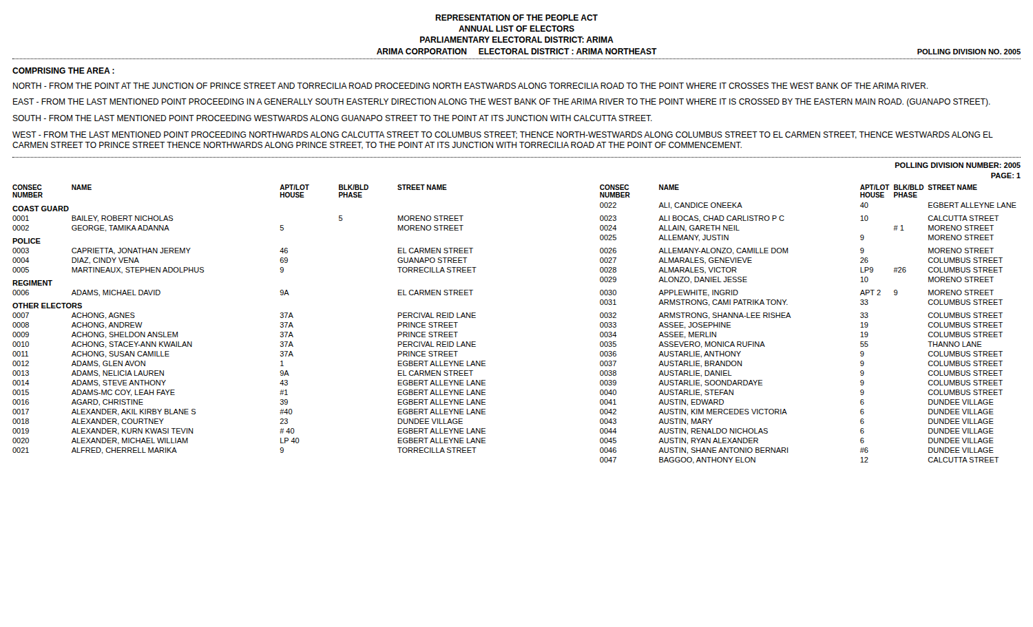REPRESENTATION OF THE PEOPLE ACT ANNUAL LIST OF ELECTORS PARLIAMENTARY ELECTORAL DISTRICT: ARIMA ARIMA CORPORATION ELECTORAL DISTRICT : ARIMA NORTHEAST
POLLING DIVISION NO. 2005
COMPRISING THE AREA :
NORTH - FROM THE POINT AT THE JUNCTION OF PRINCE STREET AND TORRECILIA ROAD PROCEEDING NORTH EASTWARDS ALONG TORRECILIA ROAD TO THE POINT WHERE IT CROSSES THE WEST BANK OF THE ARIMA RIVER.
EAST - FROM THE LAST MENTIONED POINT PROCEEDING IN A GENERALLY SOUTH EASTERLY DIRECTION ALONG THE WEST BANK OF THE ARIMA RIVER TO THE POINT WHERE IT IS CROSSED BY THE EASTERN MAIN ROAD. (GUANAPO STREET).
SOUTH - FROM THE LAST MENTIONED POINT PROCEEDING WESTWARDS ALONG GUANAPO STREET TO THE POINT AT ITS JUNCTION WITH CALCUTTA STREET.
WEST - FROM THE LAST MENTIONED POINT PROCEEDING NORTHWARDS ALONG CALCUTTA STREET TO COLUMBUS STREET; THENCE NORTH-WESTWARDS ALONG COLUMBUS STREET TO EL CARMEN STREET, THENCE WESTWARDS ALONG EL CARMEN STREET TO PRINCE STREET THENCE NORTHWARDS ALONG PRINCE STREET, TO THE POINT AT ITS JUNCTION WITH TORRECILIA ROAD AT THE POINT OF COMMENCEMENT.
POLLING DIVISION NUMBER: 2005
PAGE: 1
| CONSEC NUMBER | NAME | APT/LOT HOUSE | BLK/BLD PHASE | STREET NAME | | CONSEC NUMBER | NAME | APT/LOT HOUSE | BLK/BLD PHASE | STREET NAME |
| --- | --- | --- | --- | --- | --- | --- | --- | --- | --- | --- |
| COAST GUARD | | 0022 | ALI, CANDICE ONEEKA | 40 | | EGBERT ALLEYNE LANE |
| 0001 | BAILEY, ROBERT NICHOLAS | | 5 | MORENO STREET | | 0023 | ALI BOCAS, CHAD CARLISTRO P C | 10 | | CALCUTTA STREET |
| 0002 | GEORGE, TAMIKA ADANNA | 5 | | MORENO STREET | | 0024 | ALLAIN, GARETH NEIL | | # 1 | MORENO STREET |
| POLICE | | 0025 | ALLEMANY, JUSTIN | 9 | | MORENO STREET |
| 0003 | CAPRIETTA, JONATHAN JEREMY | 46 | | EL CARMEN STREET | | 0026 | ALLEMANY-ALONZO, CAMILLE DOM | 9 | | MORENO STREET |
| 0004 | DIAZ, CINDY VENA | 69 | | GUANAPO STREET | | 0027 | ALMARALES, GENEVIEVE | 26 | | COLUMBUS STREET |
| 0005 | MARTINEAUX, STEPHEN ADOLPHUS | 9 | | TORRECILLA STREET | | 0028 | ALMARALES, VICTOR | LP9 | #26 | COLUMBUS STREET |
| REGIMENT | | 0029 | ALONZO, DANIEL JESSE | 10 | | MORENO STREET |
| 0006 | ADAMS, MICHAEL DAVID | 9A | | EL CARMEN STREET | | 0030 | APPLEWHITE, INGRID | APT 2 | 9 | MORENO STREET |
| OTHER ELECTORS | | 0031 | ARMSTRONG, CAMI PATRIKA TONY. | 33 | | COLUMBUS STREET |
| 0007 | ACHONG, AGNES | 37A | | PERCIVAL REID LANE | | 0032 | ARMSTRONG, SHANNA-LEE RISHEA | 33 | | COLUMBUS STREET |
| 0008 | ACHONG, ANDREW | 37A | | PRINCE STREET | | 0033 | ASSEE, JOSEPHINE | 19 | | COLUMBUS STREET |
| 0009 | ACHONG, SHELDON ANSLEM | 37A | | PRINCE STREET | | 0034 | ASSEE, MERLIN | 19 | | COLUMBUS STREET |
| 0010 | ACHONG, STACEY-ANN KWAILAN | 37A | | PERCIVAL REID LANE | | 0035 | ASSEVERO, MONICA RUFINA | 55 | | THANNO LANE |
| 0011 | ACHONG, SUSAN CAMILLE | 37A | | PRINCE STREET | | 0036 | AUSTARLIE, ANTHONY | 9 | | COLUMBUS STREET |
| 0012 | ADAMS, GLEN AVON | 1 | | EGBERT ALLEYNE LANE | | 0037 | AUSTARLIE, BRANDON | 9 | | COLUMBUS STREET |
| 0013 | ADAMS, NELICIA LAUREN | 9A | | EL CARMEN STREET | | 0038 | AUSTARLIE, DANIEL | 9 | | COLUMBUS STREET |
| 0014 | ADAMS, STEVE ANTHONY | 43 | | EGBERT ALLEYNE LANE | | 0039 | AUSTARLIE, SOONDARDAYE | 9 | | COLUMBUS STREET |
| 0015 | ADAMS-MC COY, LEAH FAYE | #1 | | EGBERT ALLEYNE LANE | | 0040 | AUSTARLIE, STEFAN | 9 | | COLUMBUS STREET |
| 0016 | AGARD, CHRISTINE | 39 | | EGBERT ALLEYNE LANE | | 0041 | AUSTIN, EDWARD | 6 | | DUNDEE VILLAGE |
| 0017 | ALEXANDER, AKIL KIRBY BLANE S | #40 | | EGBERT ALLEYNE LANE | | 0042 | AUSTIN, KIM MERCEDES VICTORIA | 6 | | DUNDEE VILLAGE |
| 0018 | ALEXANDER, COURTNEY | 23 | | DUNDEE VILLAGE | | 0043 | AUSTIN, MARY | 6 | | DUNDEE VILLAGE |
| 0019 | ALEXANDER, KURN KWASI TEVIN | # 40 | | EGBERT ALLEYNE LANE | | 0044 | AUSTIN, RENALDO NICHOLAS | 6 | | DUNDEE VILLAGE |
| 0020 | ALEXANDER, MICHAEL WILLIAM | LP 40 | | EGBERT ALLEYNE LANE | | 0045 | AUSTIN, RYAN ALEXANDER | 6 | | DUNDEE VILLAGE |
| 0021 | ALFRED, CHERRELL MARIKA | 9 | | TORRECILLA STREET | | 0046 | AUSTIN, SHANE ANTONIO BERNARI | #6 | | DUNDEE VILLAGE |
| | | | | | | 0047 | BAGGOO, ANTHONY ELON | 12 | | CALCUTTA STREET |